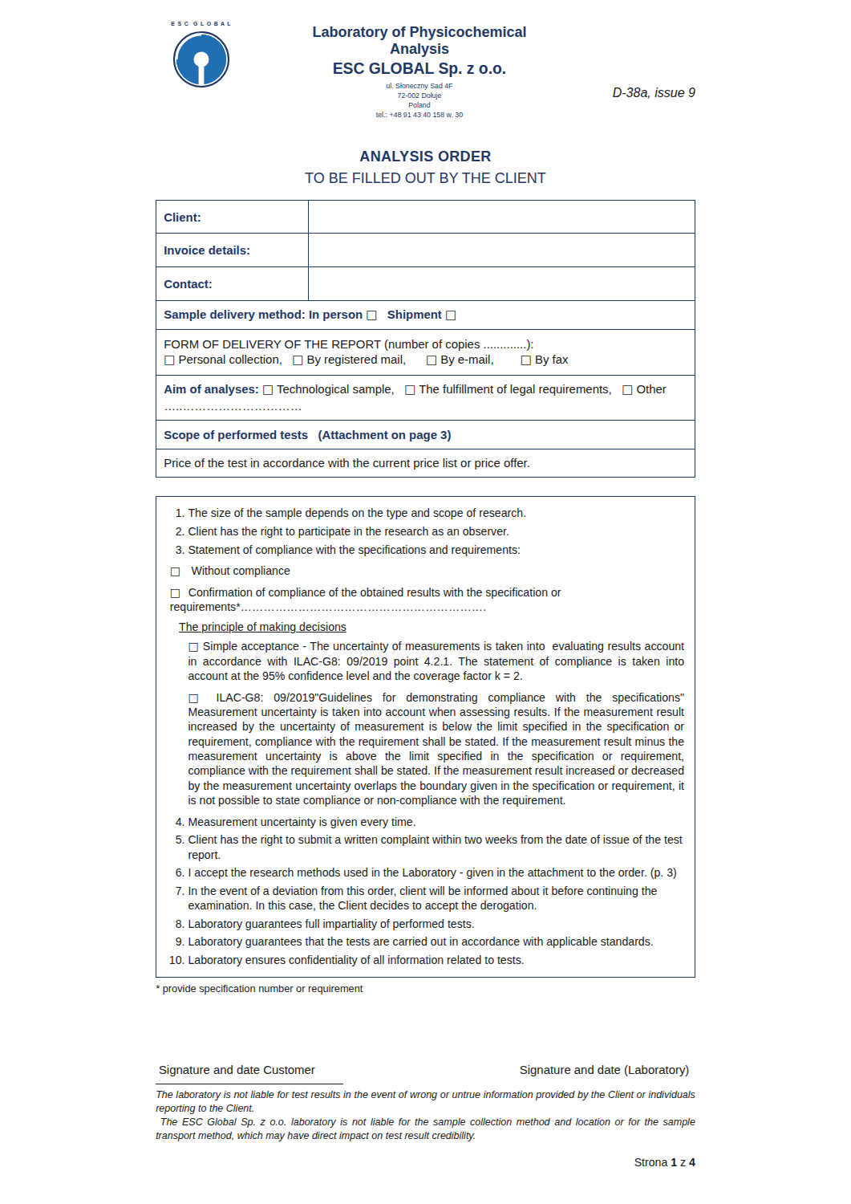E S C G L O B A L
Laboratory of Physicochemical
Analysis
ESC GLOBAL Sp. z o.o.
ul. Słoneczny Sad 4F
72-002 Dołuje
Poland
tel.: +48 91 43 40 158 w. 30
D-38a, issue 9
ANALYSIS ORDER
TO BE FILLED OUT BY THE CLIENT
| Client: | |
| Invoice details: | |
| Contact: | |
| Sample delivery method: In person □ Shipment □ |
| FORM OF DELIVERY OF THE REPORT (number of copies .............): □ Personal collection, □ By registered mail, □ By e-mail, □ By fax |
| Aim of analyses: □ Technological sample, □ The fulfillment of legal requirements, □ Other …..………………………… |
| Scope of performed tests (Attachment on page 3) |
| Price of the test in accordance with the current price list or price offer. |
The size of the sample depends on the type and scope of research.
Client has the right to participate in the research as an observer.
Statement of compliance with the specifications and requirements:
□ Without compliance
□ Confirmation of compliance of the obtained results with the specification or requirements*……………………………………………………….
The principle of making decisions
□ Simple acceptance - The uncertainty of measurements is taken into evaluating results account in accordance with ILAC-G8: 09/2019 point 4.2.1. The statement of compliance is taken into account at the 95% confidence level and the coverage factor k = 2.
□ ILAC-G8: 09/2019"Guidelines for demonstrating compliance with the specifications" Measurement uncertainty is taken into account when assessing results. If the measurement result increased by the uncertainty of measurement is below the limit specified in the specification or requirement, compliance with the requirement shall be stated. If the measurement result minus the measurement uncertainty is above the limit specified in the specification or requirement, compliance with the requirement shall be stated. If the measurement result increased or decreased by the measurement uncertainty overlaps the boundary given in the specification or requirement, it is not possible to state compliance or non-compliance with the requirement.
Measurement uncertainty is given every time.
Client has the right to submit a written complaint within two weeks from the date of issue of the test report.
I accept the research methods used in the Laboratory - given in the attachment to the order. (p. 3)
In the event of a deviation from this order, client will be informed about it before continuing the examination. In this case, the Client decides to accept the derogation.
Laboratory guarantees full impartiality of performed tests.
Laboratory guarantees that the tests are carried out in accordance with applicable standards.
Laboratory ensures confidentiality of all information related to tests.
* provide specification number or requirement
Signature and date Customer
Signature and date (Laboratory)
The laboratory is not liable for test results in the event of wrong or untrue information provided by the Client or individuals reporting to the Client.
The ESC Global Sp. z o.o. laboratory is not liable for the sample collection method and location or for the sample transport method, which may have direct impact on test result credibility.
Strona 1 z 4